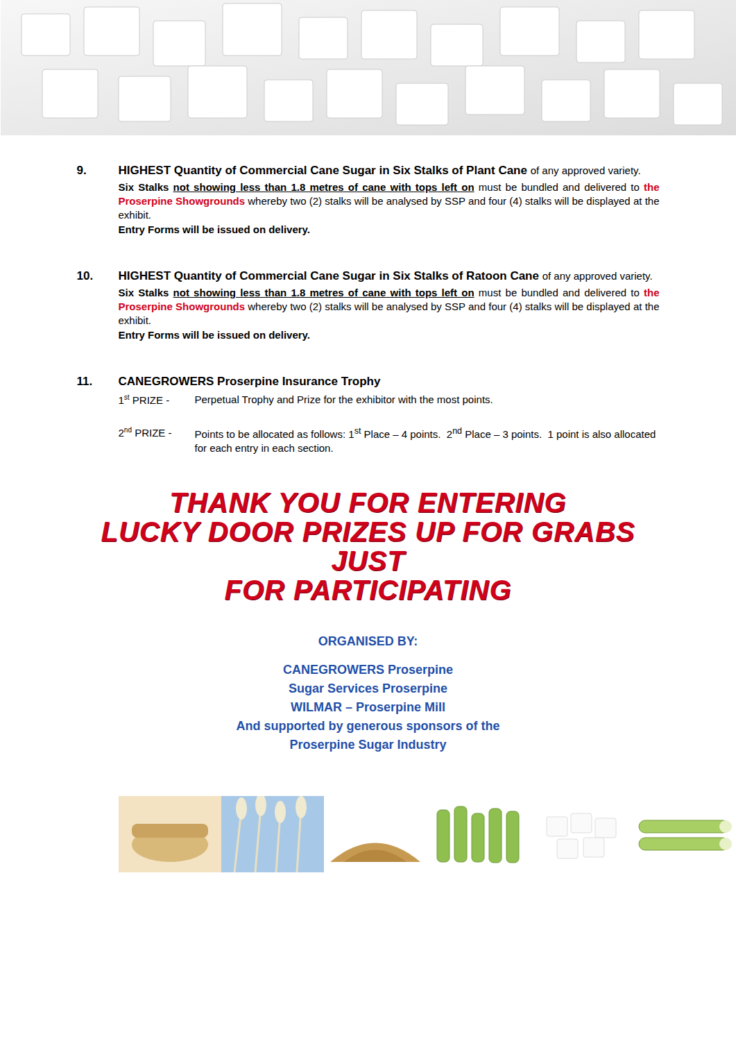9.
HIGHEST Quantity of Commercial Cane Sugar in Six Stalks of Plant Cane of any approved variety.
Six Stalks not showing less than 1.8 metres of cane with tops left on must be bundled and delivered to the Proserpine Showgrounds whereby two (2) stalks will be analysed by SSP and four (4) stalks will be displayed at the exhibit.
Entry Forms will be issued on delivery.
10.
HIGHEST Quantity of Commercial Cane Sugar in Six Stalks of Ratoon Cane of any approved variety.
Six Stalks not showing less than 1.8 metres of cane with tops left on must be bundled and delivered to the Proserpine Showgrounds whereby two (2) stalks will be analysed by SSP and four (4) stalks will be displayed at the exhibit.
Entry Forms will be issued on delivery.
11.
CANEGROWERS Proserpine Insurance Trophy
1st PRIZE -
Perpetual Trophy and Prize for the exhibitor with the most points.
2nd PRIZE -
Points to be allocated as follows: 1st Place – 4 points. 2nd Place – 3 points. 1 point is also allocated for each entry in each section.
THANK YOU FOR ENTERING LUCKY DOOR PRIZES UP FOR GRABS JUST FOR PARTICIPATING
ORGANISED BY:
CANEGROWERS Proserpine
Sugar Services Proserpine
WILMAR – Proserpine Mill
And supported by generous sponsors of the
Proserpine Sugar Industry